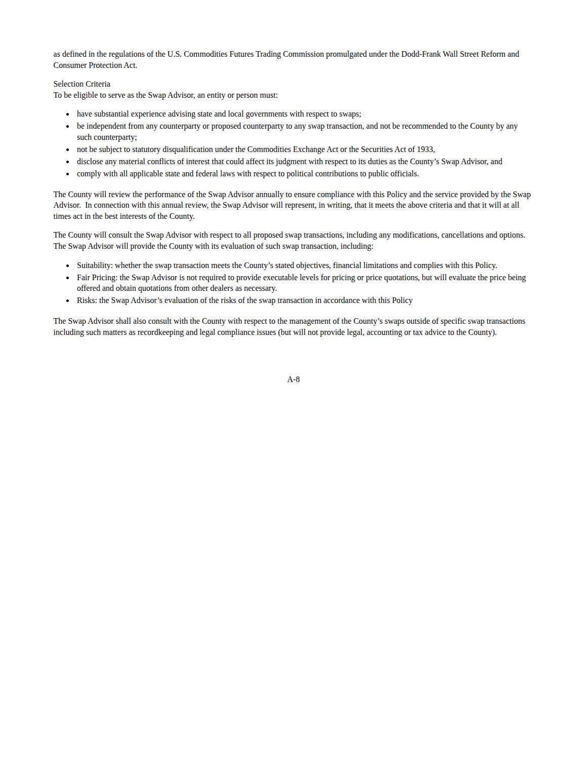as defined in the regulations of the U.S. Commodities Futures Trading Commission promulgated under the Dodd-Frank Wall Street Reform and Consumer Protection Act.
Selection Criteria
To be eligible to serve as the Swap Advisor, an entity or person must:
have substantial experience advising state and local governments with respect to swaps;
be independent from any counterparty or proposed counterparty to any swap transaction, and not be recommended to the County by any such counterparty;
not be subject to statutory disqualification under the Commodities Exchange Act or the Securities Act of 1933,
disclose any material conflicts of interest that could affect its judgment with respect to its duties as the County’s Swap Advisor, and
comply with all applicable state and federal laws with respect to political contributions to public officials.
The County will review the performance of the Swap Advisor annually to ensure compliance with this Policy and the service provided by the Swap Advisor. In connection with this annual review, the Swap Advisor will represent, in writing, that it meets the above criteria and that it will at all times act in the best interests of the County.
The County will consult the Swap Advisor with respect to all proposed swap transactions, including any modifications, cancellations and options. The Swap Advisor will provide the County with its evaluation of such swap transaction, including:
Suitability: whether the swap transaction meets the County’s stated objectives, financial limitations and complies with this Policy.
Fair Pricing: the Swap Advisor is not required to provide executable levels for pricing or price quotations, but will evaluate the price being offered and obtain quotations from other dealers as necessary.
Risks: the Swap Advisor’s evaluation of the risks of the swap transaction in accordance with this Policy
The Swap Advisor shall also consult with the County with respect to the management of the County’s swaps outside of specific swap transactions including such matters as recordkeeping and legal compliance issues (but will not provide legal, accounting or tax advice to the County).
A-8